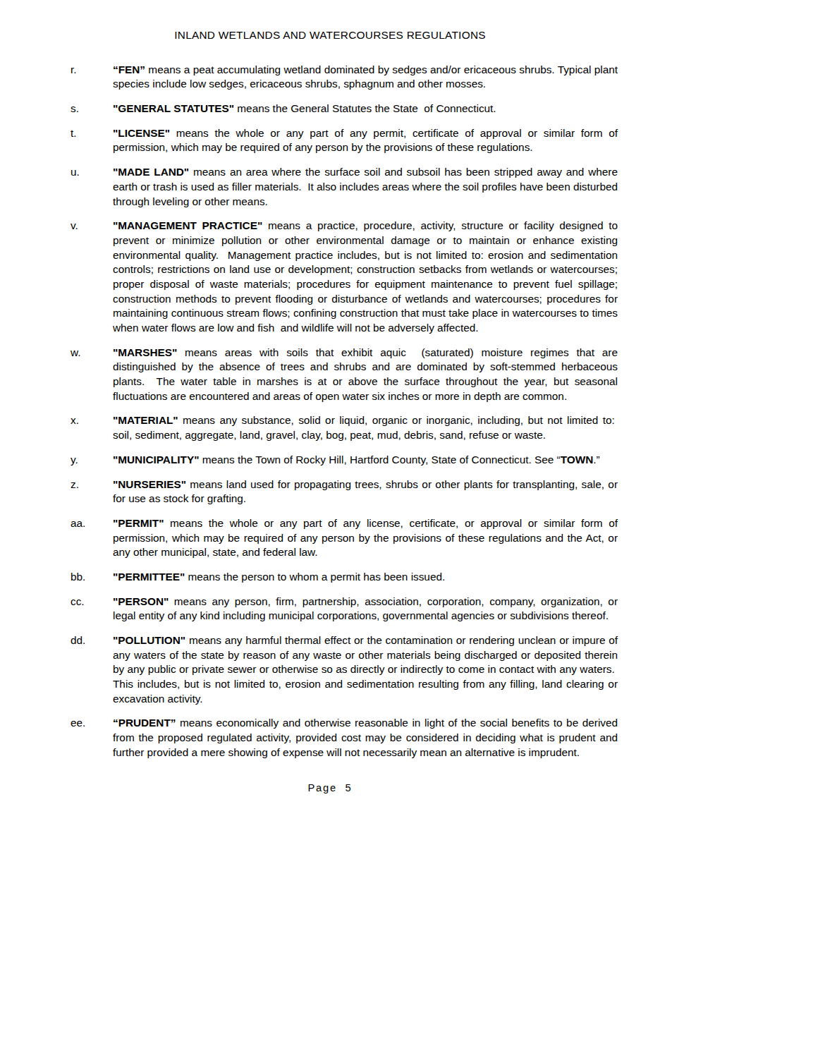INLAND WETLANDS AND WATERCOURSES REGULATIONS
r.
“FEN” means a peat accumulating wetland dominated by sedges and/or ericaceous shrubs. Typical plant species include low sedges, ericaceous shrubs, sphagnum and other mosses.
s.
"GENERAL STATUTES" means the General Statutes the State of Connecticut.
t.
"LICENSE" means the whole or any part of any permit, certificate of approval or similar form of permission, which may be required of any person by the provisions of these regulations.
u.
"MADE LAND" means an area where the surface soil and subsoil has been stripped away and where earth or trash is used as filler materials. It also includes areas where the soil profiles have been disturbed through leveling or other means.
v.
"MANAGEMENT PRACTICE" means a practice, procedure, activity, structure or facility designed to prevent or minimize pollution or other environmental damage or to maintain or enhance existing environmental quality. Management practice includes, but is not limited to: erosion and sedimentation controls; restrictions on land use or development; construction setbacks from wetlands or watercourses; proper disposal of waste materials; procedures for equipment maintenance to prevent fuel spillage; construction methods to prevent flooding or disturbance of wetlands and watercourses; procedures for maintaining continuous stream flows; confining construction that must take place in watercourses to times when water flows are low and fish and wildlife will not be adversely affected.
w.
"MARSHES" means areas with soils that exhibit aquic (saturated) moisture regimes that are distinguished by the absence of trees and shrubs and are dominated by soft-stemmed herbaceous plants. The water table in marshes is at or above the surface throughout the year, but seasonal fluctuations are encountered and areas of open water six inches or more in depth are common.
x.
"MATERIAL" means any substance, solid or liquid, organic or inorganic, including, but not limited to: soil, sediment, aggregate, land, gravel, clay, bog, peat, mud, debris, sand, refuse or waste.
y.
"MUNICIPALITY" means the Town of Rocky Hill, Hartford County, State of Connecticut. See “TOWN.”
z.
"NURSERIES" means land used for propagating trees, shrubs or other plants for transplanting, sale, or for use as stock for grafting.
aa.
"PERMIT" means the whole or any part of any license, certificate, or approval or similar form of permission, which may be required of any person by the provisions of these regulations and the Act, or any other municipal, state, and federal law.
bb.
"PERMITTEE" means the person to whom a permit has been issued.
cc.
"PERSON" means any person, firm, partnership, association, corporation, company, organization, or legal entity of any kind including municipal corporations, governmental agencies or subdivisions thereof.
dd.
"POLLUTION" means any harmful thermal effect or the contamination or rendering unclean or impure of any waters of the state by reason of any waste or other materials being discharged or deposited therein by any public or private sewer or otherwise so as directly or indirectly to come in contact with any waters. This includes, but is not limited to, erosion and sedimentation resulting from any filling, land clearing or excavation activity.
ee.
“PRUDENT” means economically and otherwise reasonable in light of the social benefits to be derived from the proposed regulated activity, provided cost may be considered in deciding what is prudent and further provided a mere showing of expense will not necessarily mean an alternative is imprudent.
Page 5